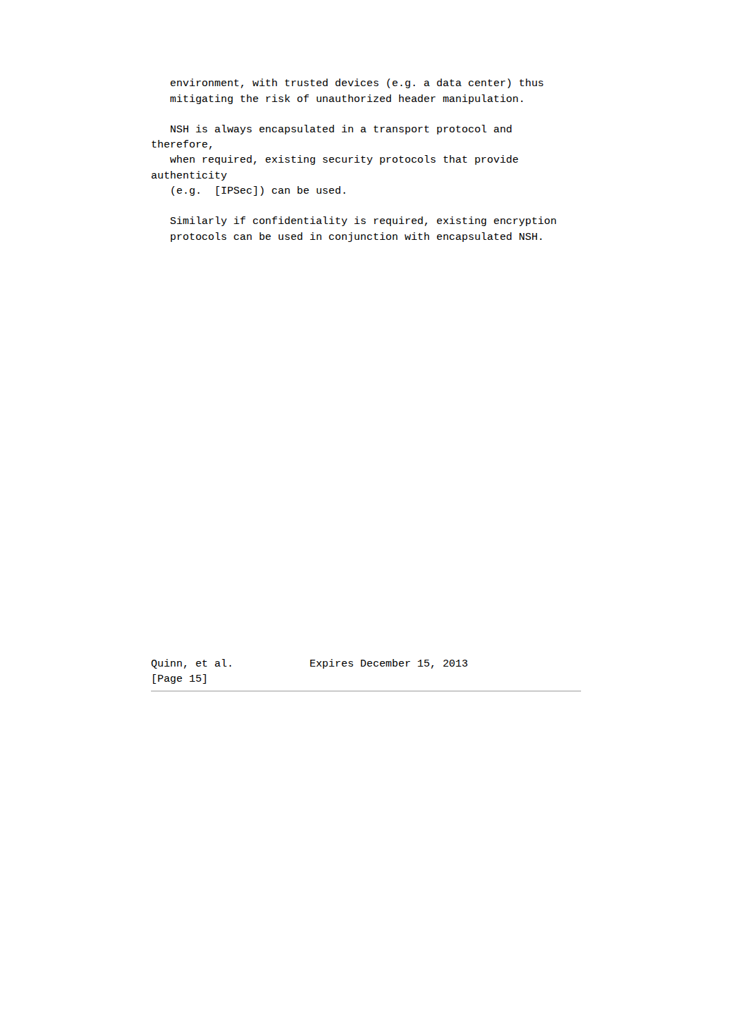environment, with trusted devices (e.g. a data center) thus
   mitigating the risk of unauthorized header manipulation.

   NSH is always encapsulated in a transport protocol and therefore,
   when required, existing security protocols that provide authenticity
   (e.g.  [IPSec]) can be used.

   Similarly if confidentiality is required, existing encryption
   protocols can be used in conjunction with encapsulated NSH.
Quinn, et al.            Expires December 15, 2013              [Page 15]